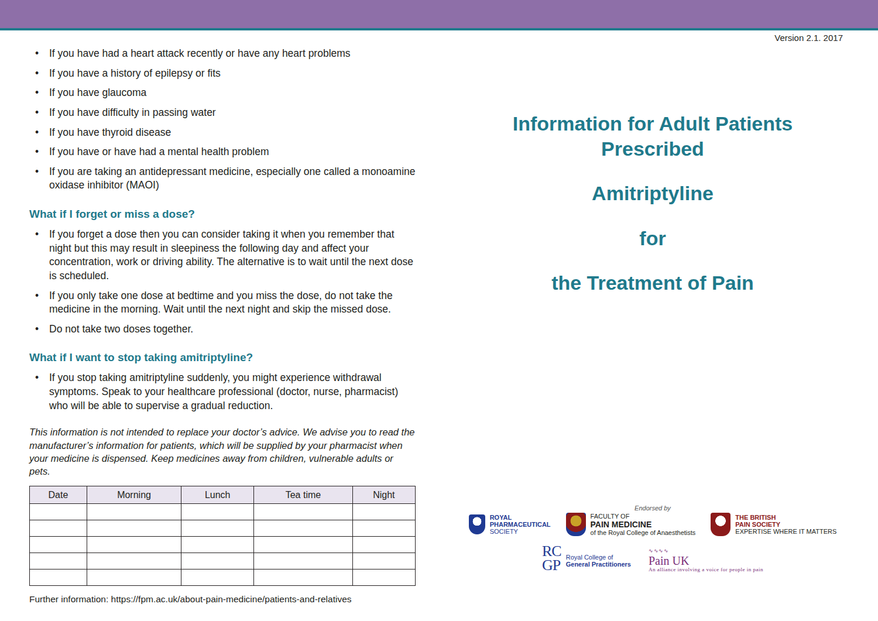Version 2.1. 2017
If you have had a heart attack recently or have any heart problems
If you have a history of epilepsy or fits
If you have glaucoma
If you have difficulty in passing water
If you have thyroid disease
If you have or have had a mental health problem
If you are taking an antidepressant medicine, especially one called a monoamine oxidase inhibitor (MAOI)
What if I forget or miss a dose?
If you forget a dose then you can consider taking it when you remember that night but this may result in sleepiness the following day and affect your concentration, work or driving ability. The alternative is to wait until the next dose is scheduled.
If you only take one dose at bedtime and you miss the dose, do not take the medicine in the morning. Wait until the next night and skip the missed dose.
Do not take two doses together.
What if I want to stop taking amitriptyline?
If you stop taking amitriptyline suddenly, you might experience withdrawal symptoms. Speak to your healthcare professional (doctor, nurse, pharmacist) who will be able to supervise a gradual reduction.
This information is not intended to replace your doctor’s advice. We advise you to read the manufacturer’s information for patients, which will be supplied by your pharmacist when your medicine is dispensed. Keep medicines away from children, vulnerable adults or pets.
| Date | Morning | Lunch | Tea time | Night |
| --- | --- | --- | --- | --- |
Further information: https://fpm.ac.uk/about-pain-medicine/patients-and-relatives
Information for Adult Patients Prescribed Amitriptyline for the Treatment of Pain
Endorsed by
ROYAL PHARMACEUTICAL SOCIETY
FACULTY OF PAIN MEDICINE of the Royal College of Anaesthetists
THE BRITISH PAIN SOCIETY EXPERTISE WHERE IT MATTERS
RC
GP
Royal College of General Practitioners
∿∿∿∿ Pain UK An alliance involving a voice for people in pain